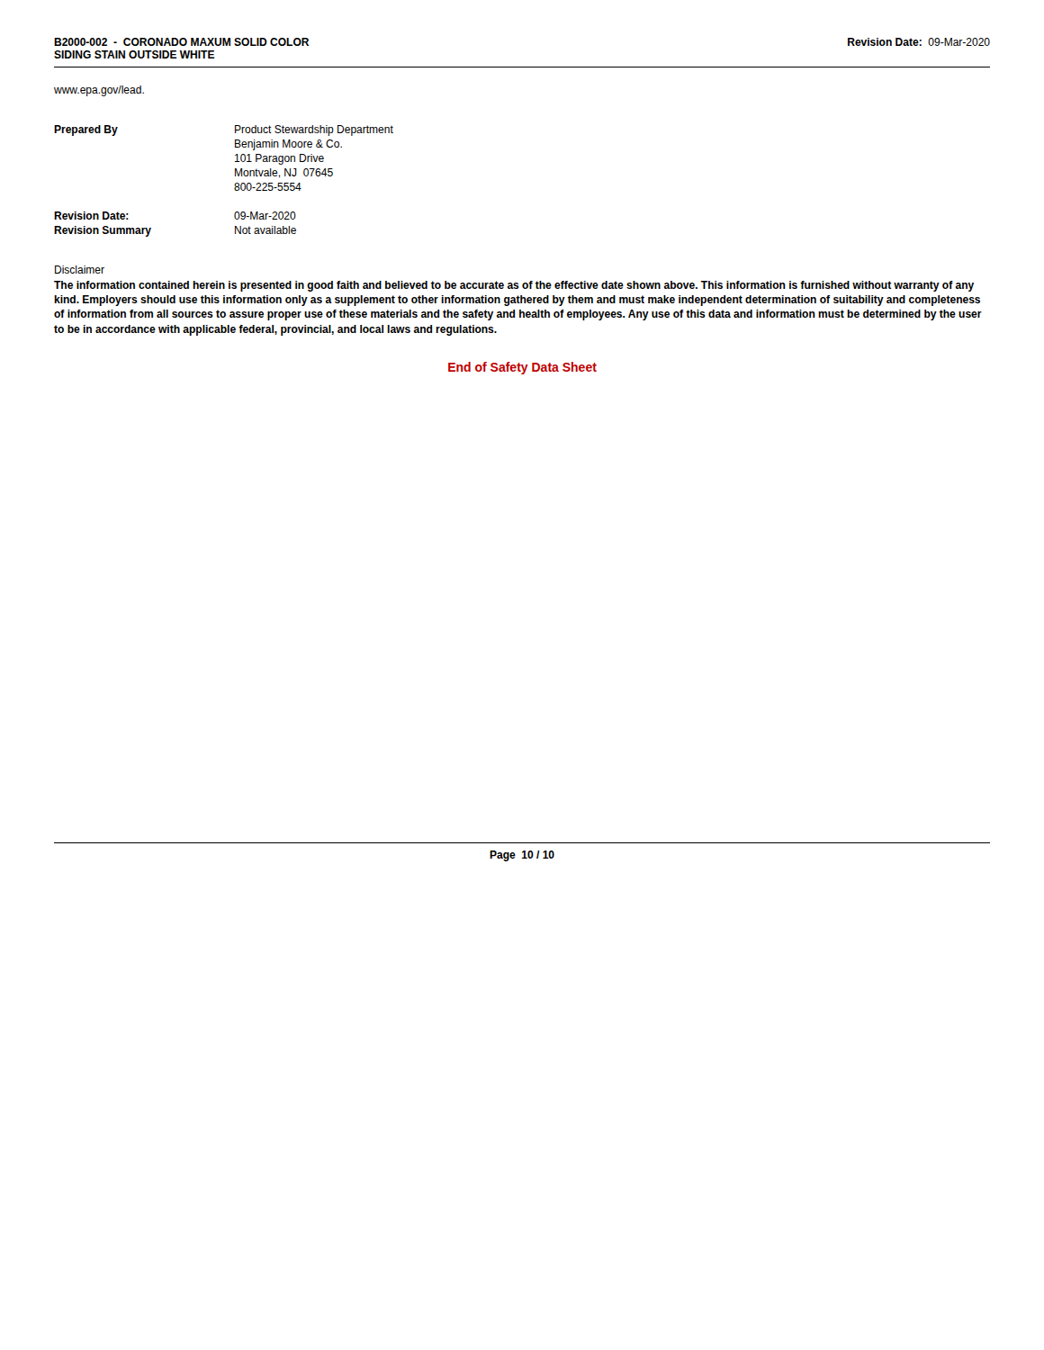B2000-002 - CORONADO MAXUM SOLID COLOR
SIDING STAIN OUTSIDE WHITE
Revision Date: 09-Mar-2020
www.epa.gov/lead.
| Prepared By | Product Stewardship Department |
| | Benjamin Moore & Co. |
| | 101 Paragon Drive |
| | Montvale, NJ 07645 |
| | 800-225-5554 |
| Revision Date: | 09-Mar-2020 |
| Revision Summary | Not available |
Disclaimer
The information contained herein is presented in good faith and believed to be accurate as of the effective date shown above. This information is furnished without warranty of any kind. Employers should use this information only as a supplement to other information gathered by them and must make independent determination of suitability and completeness of information from all sources to assure proper use of these materials and the safety and health of employees. Any use of this data and information must be determined by the user to be in accordance with applicable federal, provincial, and local laws and regulations.
End of Safety Data Sheet
Page 10 / 10